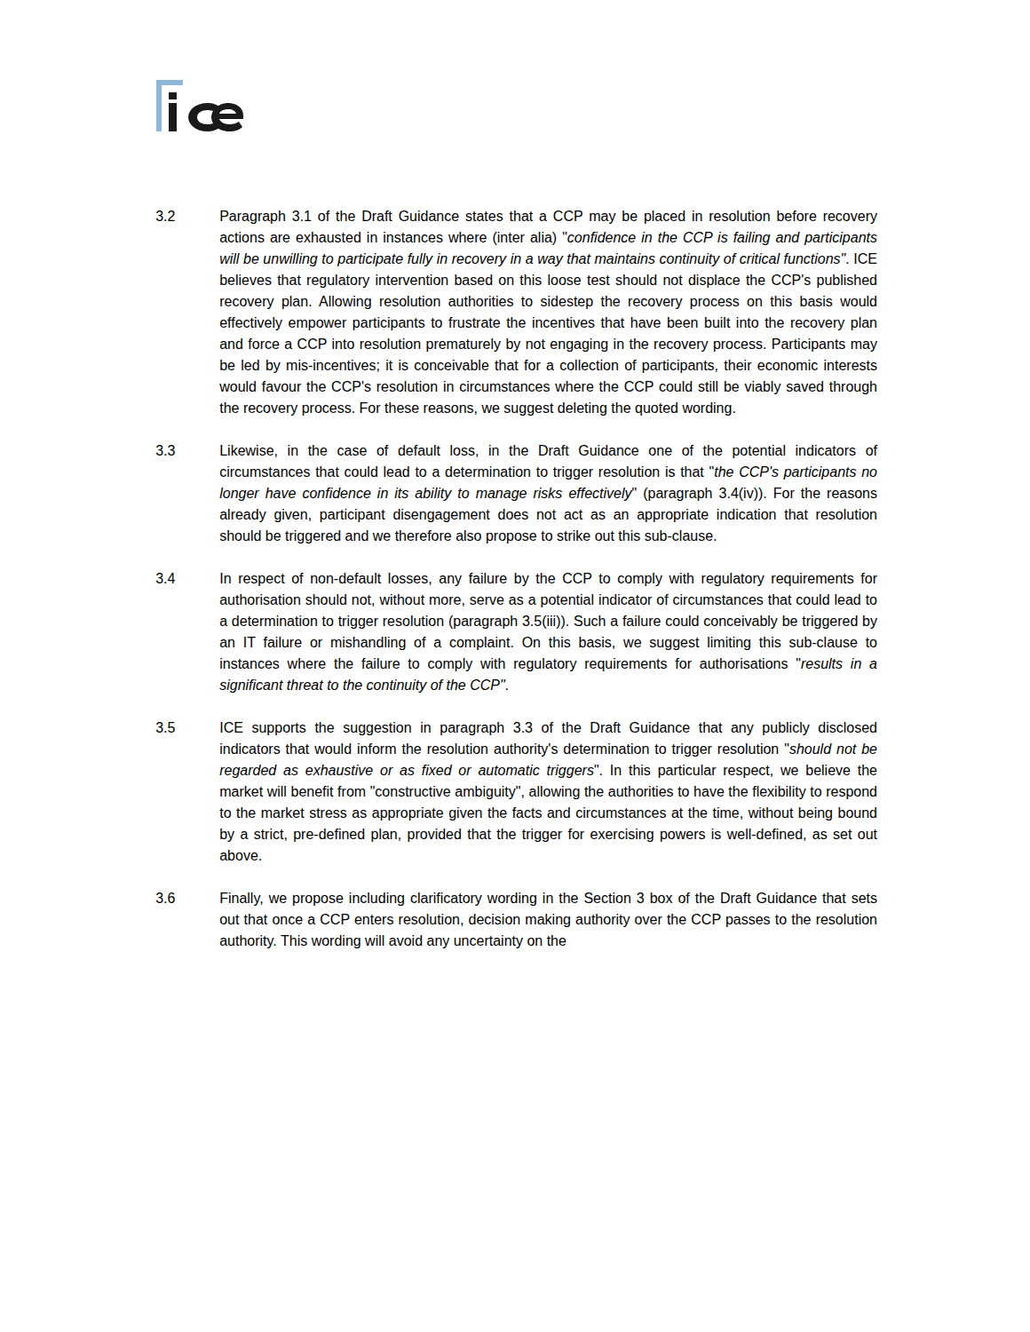3.2
Paragraph 3.1 of the Draft Guidance states that a CCP may be placed in resolution before recovery actions are exhausted in instances where (inter alia) "confidence in the CCP is failing and participants will be unwilling to participate fully in recovery in a way that maintains continuity of critical functions". ICE believes that regulatory intervention based on this loose test should not displace the CCP's published recovery plan. Allowing resolution authorities to sidestep the recovery process on this basis would effectively empower participants to frustrate the incentives that have been built into the recovery plan and force a CCP into resolution prematurely by not engaging in the recovery process. Participants may be led by mis-incentives; it is conceivable that for a collection of participants, their economic interests would favour the CCP's resolution in circumstances where the CCP could still be viably saved through the recovery process. For these reasons, we suggest deleting the quoted wording.
3.3
Likewise, in the case of default loss, in the Draft Guidance one of the potential indicators of circumstances that could lead to a determination to trigger resolution is that "the CCP's participants no longer have confidence in its ability to manage risks effectively" (paragraph 3.4(iv)). For the reasons already given, participant disengagement does not act as an appropriate indication that resolution should be triggered and we therefore also propose to strike out this sub-clause.
3.4
In respect of non-default losses, any failure by the CCP to comply with regulatory requirements for authorisation should not, without more, serve as a potential indicator of circumstances that could lead to a determination to trigger resolution (paragraph 3.5(iii)). Such a failure could conceivably be triggered by an IT failure or mishandling of a complaint. On this basis, we suggest limiting this sub-clause to instances where the failure to comply with regulatory requirements for authorisations "results in a significant threat to the continuity of the CCP".
3.5
ICE supports the suggestion in paragraph 3.3 of the Draft Guidance that any publicly disclosed indicators that would inform the resolution authority's determination to trigger resolution "should not be regarded as exhaustive or as fixed or automatic triggers". In this particular respect, we believe the market will benefit from "constructive ambiguity", allowing the authorities to have the flexibility to respond to the market stress as appropriate given the facts and circumstances at the time, without being bound by a strict, pre-defined plan, provided that the trigger for exercising powers is well-defined, as set out above.
3.6
Finally, we propose including clarificatory wording in the Section 3 box of the Draft Guidance that sets out that once a CCP enters resolution, decision making authority over the CCP passes to the resolution authority. This wording will avoid any uncertainty on the